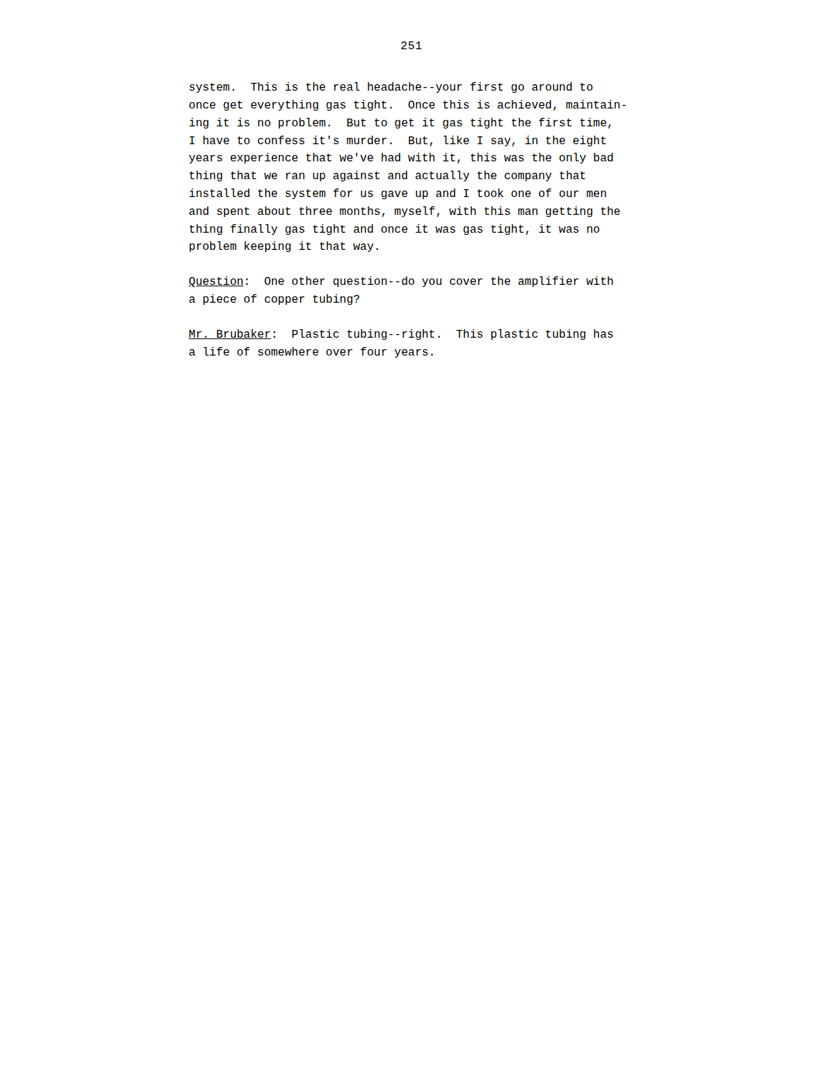251
system. This is the real headache--your first go around to once get everything gas tight. Once this is achieved, maintain- ing it is no problem. But to get it gas tight the first time, I have to confess it's murder. But, like I say, in the eight years experience that we've had with it, this was the only bad thing that we ran up against and actually the company that installed the system for us gave up and I took one of our men and spent about three months, myself, with this man getting the thing finally gas tight and once it was gas tight, it was no problem keeping it that way.
Question: One other question--do you cover the amplifier with a piece of copper tubing?
Mr. Brubaker: Plastic tubing--right. This plastic tubing has a life of somewhere over four years.